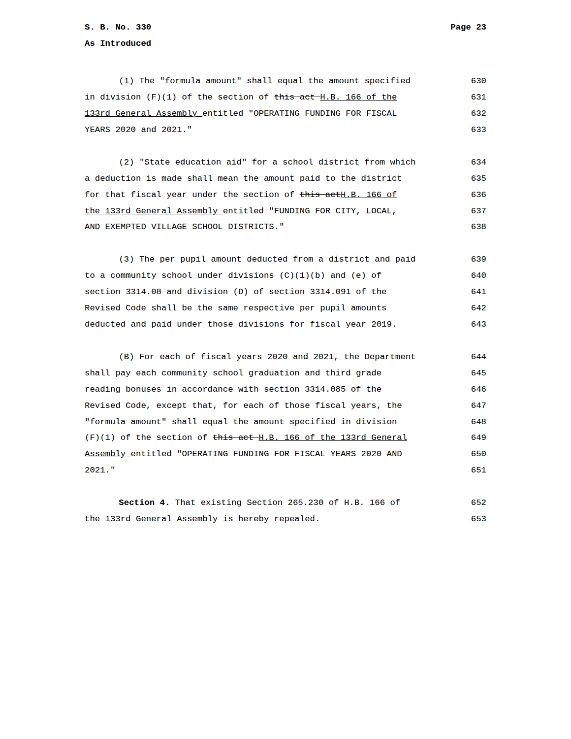S. B. No. 330 As Introduced
Page 23
(1) The "formula amount" shall equal the amount specified 630
in division (F)(1) of the section of this act H.B. 166 of the 631
133rd General Assembly entitled "OPERATING FUNDING FOR FISCAL 632
YEARS 2020 and 2021." 633
(2) "State education aid" for a school district from which 634
a deduction is made shall mean the amount paid to the district 635
for that fiscal year under the section of this actH.B. 166 of 636
the 133rd General Assembly entitled "FUNDING FOR CITY, LOCAL, 637
AND EXEMPTED VILLAGE SCHOOL DISTRICTS." 638
(3) The per pupil amount deducted from a district and paid 639
to a community school under divisions (C)(1)(b) and (e) of 640
section 3314.08 and division (D) of section 3314.091 of the 641
Revised Code shall be the same respective per pupil amounts 642
deducted and paid under those divisions for fiscal year 2019. 643
(B) For each of fiscal years 2020 and 2021, the Department 644
shall pay each community school graduation and third grade 645
reading bonuses in accordance with section 3314.085 of the 646
Revised Code, except that, for each of those fiscal years, the 647
"formula amount" shall equal the amount specified in division 648
(F)(1) of the section of this act H.B. 166 of the 133rd General 649
Assembly entitled "OPERATING FUNDING FOR FISCAL YEARS 2020 AND 650
2021." 651
Section 4. That existing Section 265.230 of H.B. 166 of 652
the 133rd General Assembly is hereby repealed. 653